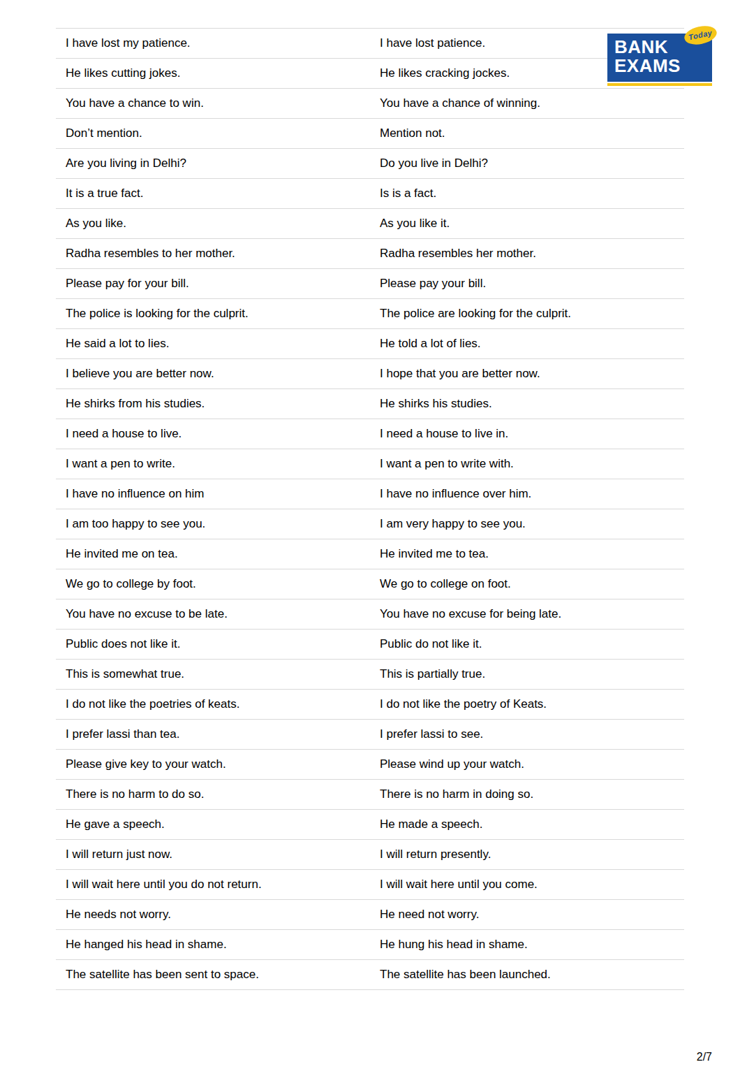BANK
EXAMS Today
| I have lost my patience. | I have lost patience. |
| He likes cutting jokes. | He likes cracking jockes. |
| You have a chance to win. | You have a chance of winning. |
| Don’t mention. | Mention not. |
| Are you living in Delhi? | Do you live in Delhi? |
| It is a true fact. | Is is a fact. |
| As you like. | As you like it. |
| Radha resembles to her mother. | Radha resembles her mother. |
| Please pay for your bill. | Please pay your bill. |
| The police is looking for the culprit. | The police are looking for the culprit. |
| He said a lot to lies. | He told a lot of lies. |
| I believe you are better now. | I hope that you are better now. |
| He shirks from his studies. | He shirks his studies. |
| I need a house to live. | I need a house to live in. |
| I want a pen to write. | I want a pen to write with. |
| I have no influence on him | I have no influence over him. |
| I am too happy to see you. | I am very happy to see you. |
| He invited me on tea. | He invited me to tea. |
| We go to college by foot. | We go to college on foot. |
| You have no excuse to be late. | You have no excuse for being late. |
| Public does not like it. | Public do not like it. |
| This is somewhat true. | This is partially true. |
| I do not like the poetries of keats. | I do not like the poetry of Keats. |
| I prefer lassi than tea. | I prefer lassi to see. |
| Please give key to your watch. | Please wind up your watch. |
| There is no harm to do so. | There is no harm in doing so. |
| He gave a speech. | He made a speech. |
| I will return just now. | I will return presently. |
| I will wait here until you do not return. | I will wait here until you come. |
| He needs not worry. | He need not worry. |
| He hanged his head in shame. | He hung his head in shame. |
| The satellite has been sent to space. | The satellite has been launched. |
2/7